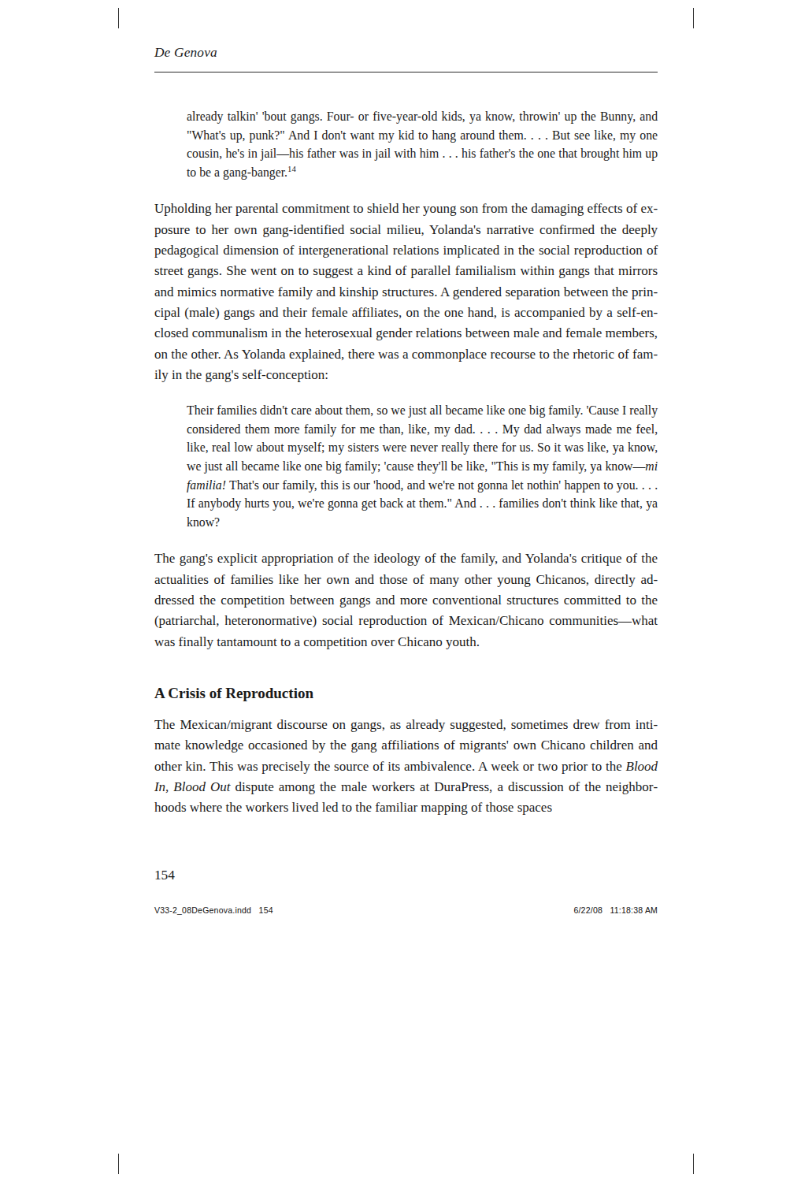De Genova
already talkin' 'bout gangs. Four- or five-year-old kids, ya know, throwin' up the Bunny, and "What's up, punk?" And I don't want my kid to hang around them. . . . But see like, my one cousin, he's in jail—his father was in jail with him . . . his father's the one that brought him up to be a gang-banger.14
Upholding her parental commitment to shield her young son from the damaging effects of exposure to her own gang-identified social milieu, Yolanda's narrative confirmed the deeply pedagogical dimension of intergenerational relations implicated in the social reproduction of street gangs. She went on to suggest a kind of parallel familialism within gangs that mirrors and mimics normative family and kinship structures. A gendered separation between the principal (male) gangs and their female affiliates, on the one hand, is accompanied by a self-enclosed communalism in the heterosexual gender relations between male and female members, on the other. As Yolanda explained, there was a commonplace recourse to the rhetoric of family in the gang's self-conception:
Their families didn't care about them, so we just all became like one big family. 'Cause I really considered them more family for me than, like, my dad. . . . My dad always made me feel, like, real low about myself; my sisters were never really there for us. So it was like, ya know, we just all became like one big family; 'cause they'll be like, "This is my family, ya know—mi familia! That's our family, this is our 'hood, and we're not gonna let nothin' happen to you. . . . If anybody hurts you, we're gonna get back at them." And . . . families don't think like that, ya know?
The gang's explicit appropriation of the ideology of the family, and Yolanda's critique of the actualities of families like her own and those of many other young Chicanos, directly addressed the competition between gangs and more conventional structures committed to the (patriarchal, heteronormative) social reproduction of Mexican/Chicano communities—what was finally tantamount to a competition over Chicano youth.
A Crisis of Reproduction
The Mexican/migrant discourse on gangs, as already suggested, sometimes drew from intimate knowledge occasioned by the gang affiliations of migrants' own Chicano children and other kin. This was precisely the source of its ambivalence. A week or two prior to the Blood In, Blood Out dispute among the male workers at DuraPress, a discussion of the neighborhoods where the workers lived led to the familiar mapping of those spaces
154
V33-2_08DeGenova.indd 154 6/22/08 11:18:38 AM